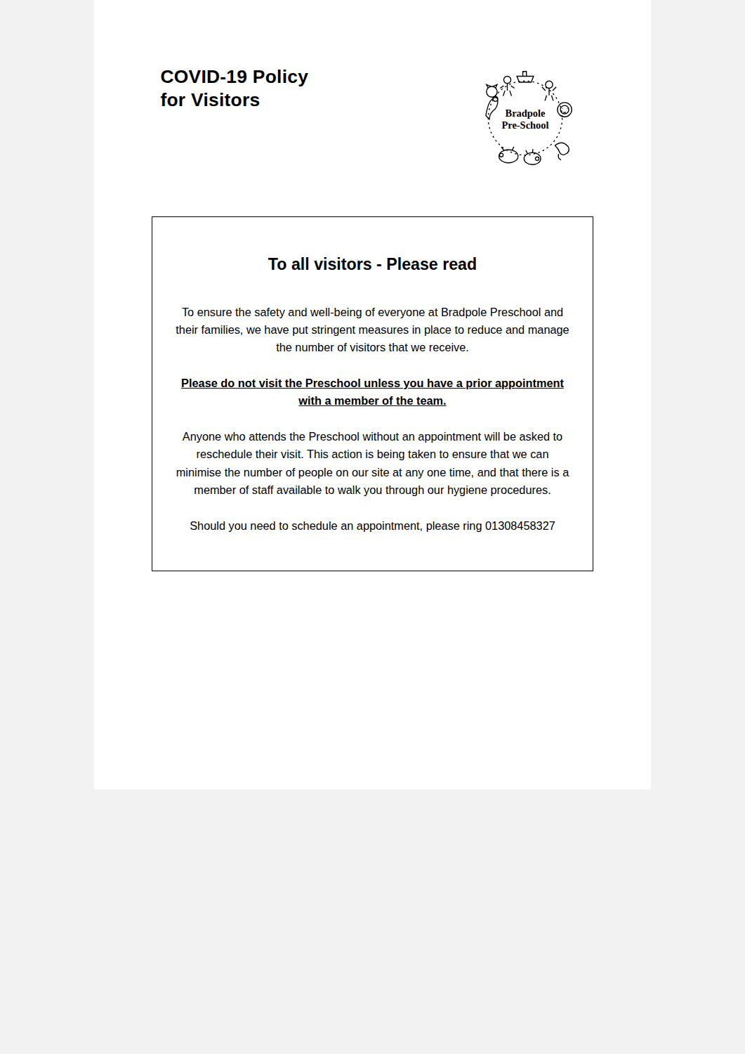COVID-19 Policy
for Visitors
Bradpole Pre-School
To all visitors - Please read
To ensure the safety and well-being of everyone at Bradpole Preschool and their families, we have put stringent measures in place to reduce and manage the number of visitors that we receive.
Please do not visit the Preschool unless you have a prior appointment with a member of the team.
Anyone who attends the Preschool without an appointment will be asked to reschedule their visit. This action is being taken to ensure that we can minimise the number of people on our site at any one time, and that there is a member of staff available to walk you through our hygiene procedures.
Should you need to schedule an appointment, please ring 01308458327